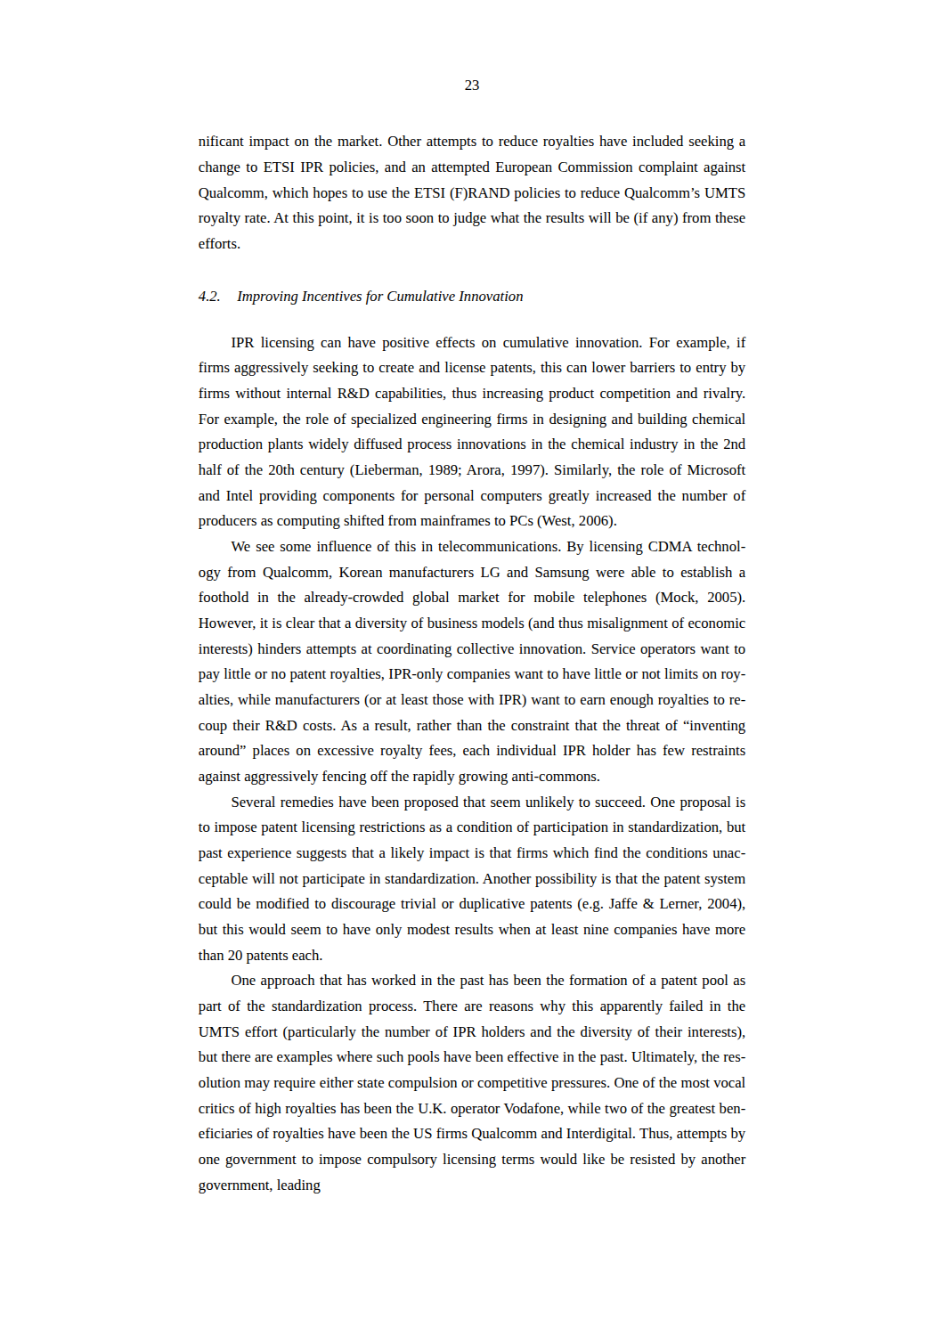23
nificant impact on the market. Other attempts to reduce royalties have included seeking a change to ETSI IPR policies, and an attempted European Commission complaint against Qualcomm, which hopes to use the ETSI (F)RAND policies to reduce Qualcomm’s UMTS royalty rate. At this point, it is too soon to judge what the results will be (if any) from these efforts.
4.2. Improving Incentives for Cumulative Innovation
IPR licensing can have positive effects on cumulative innovation. For example, if firms aggressively seeking to create and license patents, this can lower barriers to entry by firms without internal R&D capabilities, thus increasing product competition and rivalry. For example, the role of specialized engineering firms in designing and building chemical production plants widely diffused process innovations in the chemical industry in the 2nd half of the 20th century (Lieberman, 1989; Arora, 1997). Similarly, the role of Microsoft and Intel providing components for personal computers greatly increased the number of producers as computing shifted from mainframes to PCs (West, 2006).
We see some influence of this in telecommunications. By licensing CDMA technology from Qualcomm, Korean manufacturers LG and Samsung were able to establish a foothold in the already-crowded global market for mobile telephones (Mock, 2005). However, it is clear that a diversity of business models (and thus misalignment of economic interests) hinders attempts at coordinating collective innovation. Service operators want to pay little or no patent royalties, IPR-only companies want to have little or not limits on royalties, while manufacturers (or at least those with IPR) want to earn enough royalties to recoup their R&D costs. As a result, rather than the constraint that the threat of “inventing around” places on excessive royalty fees, each individual IPR holder has few restraints against aggressively fencing off the rapidly growing anti-commons.
Several remedies have been proposed that seem unlikely to succeed. One proposal is to impose patent licensing restrictions as a condition of participation in standardization, but past experience suggests that a likely impact is that firms which find the conditions unacceptable will not participate in standardization. Another possibility is that the patent system could be modified to discourage trivial or duplicative patents (e.g. Jaffe & Lerner, 2004), but this would seem to have only modest results when at least nine companies have more than 20 patents each.
One approach that has worked in the past has been the formation of a patent pool as part of the standardization process. There are reasons why this apparently failed in the UMTS effort (particularly the number of IPR holders and the diversity of their interests), but there are examples where such pools have been effective in the past. Ultimately, the resolution may require either state compulsion or competitive pressures. One of the most vocal critics of high royalties has been the U.K. operator Vodafone, while two of the greatest beneficiaries of royalties have been the US firms Qualcomm and Interdigital. Thus, attempts by one government to impose compulsory licensing terms would like be resisted by another government, leading